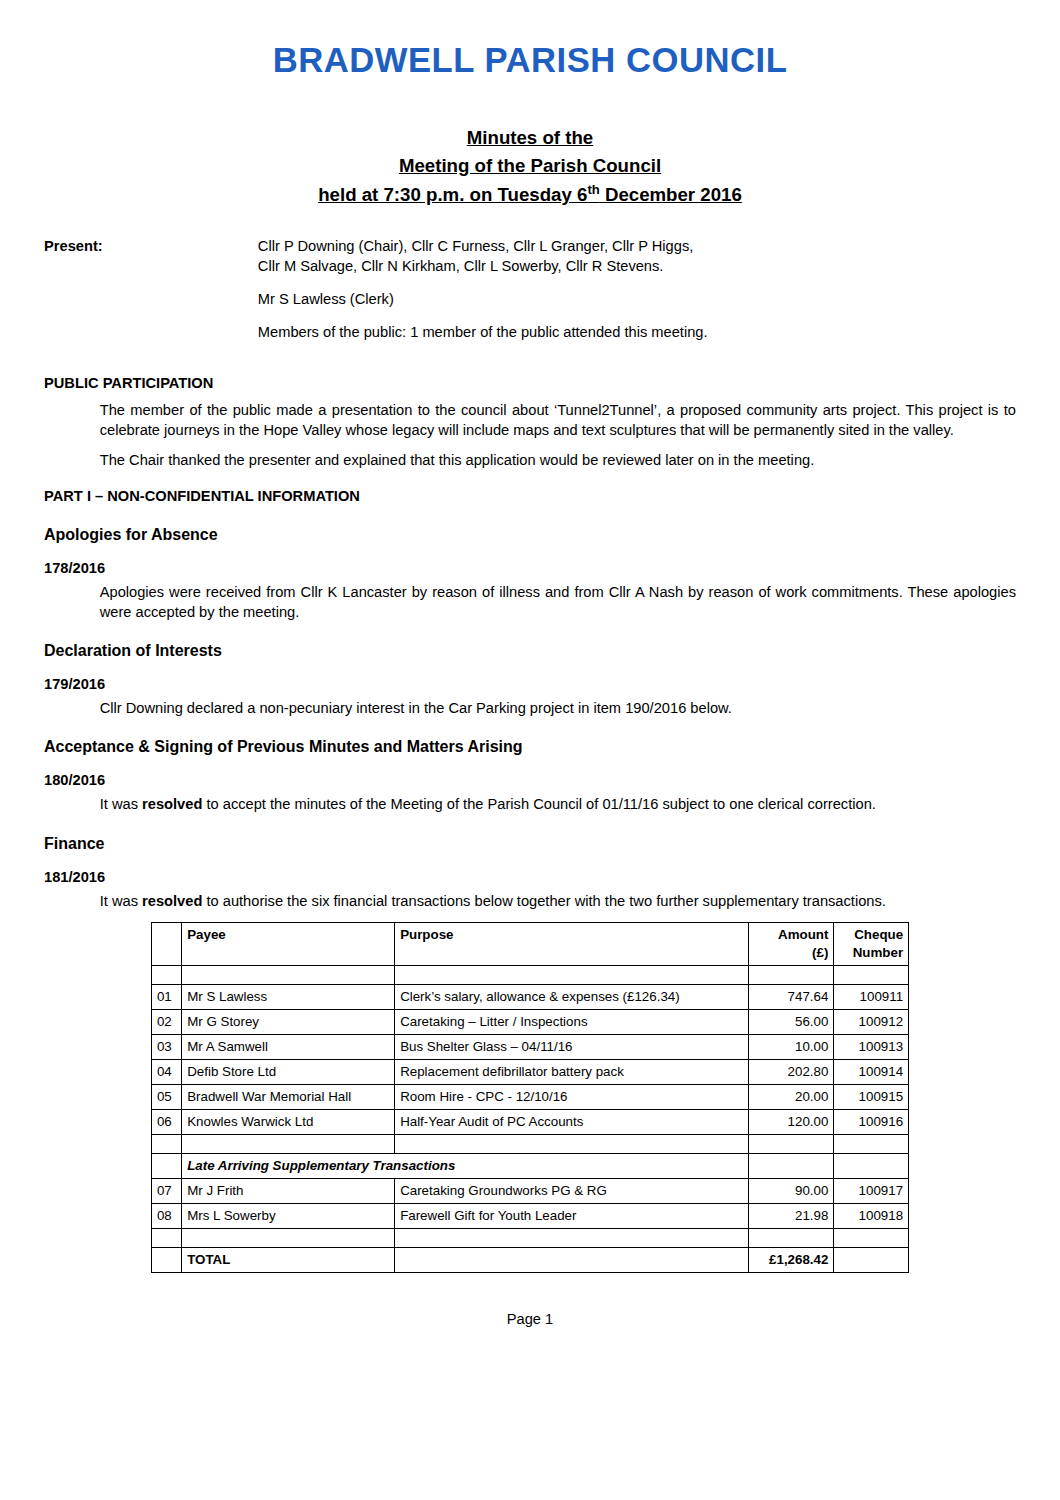BRADWELL PARISH COUNCIL
Minutes of the
Meeting of the Parish Council
held at 7:30 p.m. on Tuesday 6th December 2016
| Present: | Cllr P Downing (Chair), Cllr C Furness, Cllr L Granger, Cllr P Higgs, Cllr M Salvage, Cllr N Kirkham, Cllr L Sowerby, Cllr R Stevens. |
| | Mr S Lawless (Clerk) |
| | Members of the public: 1 member of the public attended this meeting. |
Public Participation
The member of the public made a presentation to the council about ‘Tunnel2Tunnel’, a proposed community arts project. This project is to celebrate journeys in the Hope Valley whose legacy will include maps and text sculptures that will be permanently sited in the valley.
The Chair thanked the presenter and explained that this application would be reviewed later on in the meeting.
Part I – Non-Confidential Information
Apologies for Absence
178/2016
Apologies were received from Cllr K Lancaster by reason of illness and from Cllr A Nash by reason of work commitments. These apologies were accepted by the meeting.
Declaration of Interests
179/2016
Cllr Downing declared a non-pecuniary interest in the Car Parking project in item 190/2016 below.
Acceptance & Signing of Previous Minutes and Matters Arising
180/2016
It was resolved to accept the minutes of the Meeting of the Parish Council of 01/11/16 subject to one clerical correction.
Finance
181/2016
It was resolved to authorise the six financial transactions below together with the two further supplementary transactions.
| | Payee | Purpose | Amount (£) | Cheque Number |
| --- | --- | --- | --- | --- |
| 01 | Mr S Lawless | Clerk’s salary, allowance & expenses (£126.34) | 747.64 | 100911 |
| 02 | Mr G Storey | Caretaking – Litter / Inspections | 56.00 | 100912 |
| 03 | Mr A Samwell | Bus Shelter Glass – 04/11/16 | 10.00 | 100913 |
| 04 | Defib Store Ltd | Replacement defibrillator battery pack | 202.80 | 100914 |
| 05 | Bradwell War Memorial Hall | Room Hire - CPC - 12/10/16 | 20.00 | 100915 |
| 06 | Knowles Warwick Ltd | Half-Year Audit of PC Accounts | 120.00 | 100916 |
| | Late Arriving Supplementary Transactions | | |
| 07 | Mr J Frith | Caretaking Groundworks PG & RG | 90.00 | 100917 |
| 08 | Mrs L Sowerby | Farewell Gift for Youth Leader | 21.98 | 100918 |
| | TOTAL | | £1,268.42 | |
Page 1